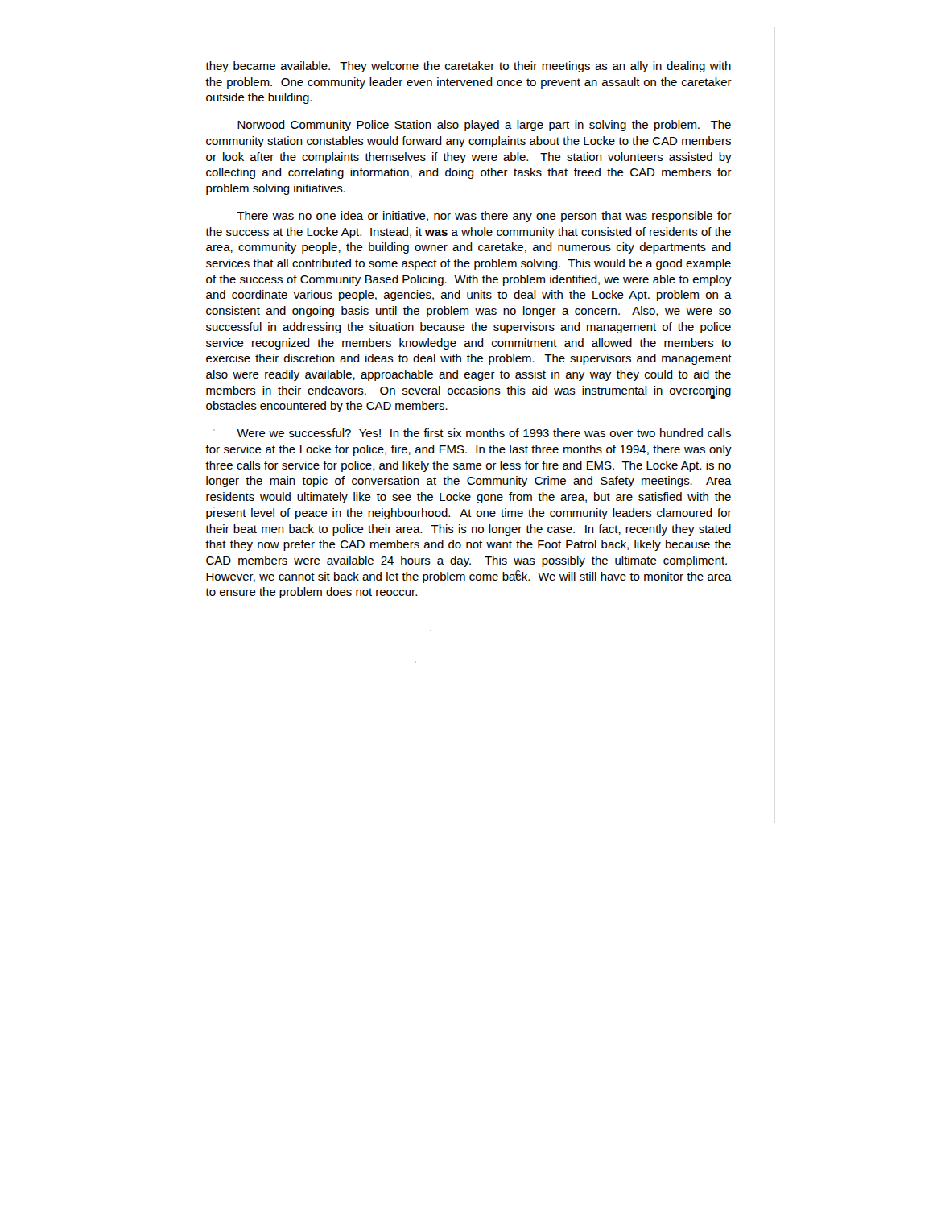they became available. They welcome the caretaker to their meetings as an ally in dealing with the problem. One community leader even intervened once to prevent an assault on the caretaker outside the building.
Norwood Community Police Station also played a large part in solving the problem. The community station constables would forward any complaints about the Locke to the CAD members or look after the complaints themselves if they were able. The station volunteers assisted by collecting and correlating information, and doing other tasks that freed the CAD members for problem solving initiatives.
There was no one idea or initiative, nor was there any one person that was responsible for the success at the Locke Apt. Instead, it was a whole community that consisted of residents of the area, community people, the building owner and caretake, and numerous city departments and services that all contributed to some aspect of the problem solving. This would be a good example of the success of Community Based Policing. With the problem identified, we were able to employ and coordinate various people, agencies, and units to deal with the Locke Apt. problem on a consistent and ongoing basis until the problem was no longer a concern. Also, we were so successful in addressing the situation because the supervisors and management of the police service recognized the members knowledge and commitment and allowed the members to exercise their discretion and ideas to deal with the problem. The supervisors and management also were readily available, approachable and eager to assist in any way they could to aid the members in their endeavors. On several occasions this aid was instrumental in overcoming obstacles encountered by the CAD members.
Were we successful? Yes! In the first six months of 1993 there was over two hundred calls for service at the Locke for police, fire, and EMS. In the last three months of 1994, there was only three calls for service for police, and likely the same or less for fire and EMS. The Locke Apt. is no longer the main topic of conversation at the Community Crime and Safety meetings. Area residents would ultimately like to see the Locke gone from the area, but are satisfied with the present level of peace in the neighbourhood. At one time the community leaders clamoured for their beat men back to police their area. This is no longer the case. In fact, recently they stated that they now prefer the CAD members and do not want the Foot Patrol back, likely because the CAD members were available 24 hours a day. This was possibly the ultimate compliment. However, we cannot sit back and let the problem come back. We will still have to monitor the area to ensure the problem does not reoccur.
●
€